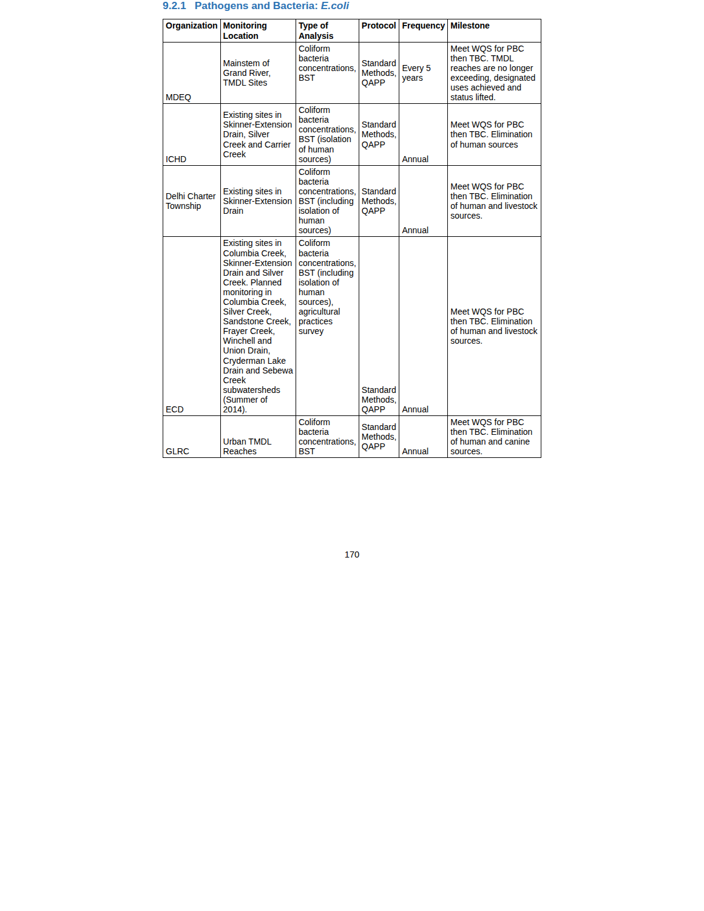9.2.1 Pathogens and Bacteria: E.coli
| Organization | Monitoring Location | Type of Analysis | Protocol | Frequency | Milestone |
| --- | --- | --- | --- | --- | --- |
| MDEQ | Mainstem of Grand River, TMDL Sites | Coliform bacteria concentrations, BST | Standard Methods, QAPP | Every 5 years | Meet WQS for PBC then TBC. TMDL reaches are no longer exceeding, designated uses achieved and status lifted. |
| ICHD | Existing sites in Skinner-Extension Drain, Silver Creek and Carrier Creek | Coliform bacteria concentrations, BST (isolation of human sources) | Standard Methods, QAPP | Annual | Meet WQS for PBC then TBC. Elimination of human sources |
| Delhi Charter Township | Existing sites in Skinner-Extension Drain | Coliform bacteria concentrations, BST (including isolation of human sources) | Standard Methods, QAPP | Annual | Meet WQS for PBC then TBC. Elimination of human and livestock sources. |
| ECD | Existing sites in Columbia Creek, Skinner-Extension Drain and Silver Creek. Planned monitoring in Columbia Creek, Silver Creek, Sandstone Creek, Frayer Creek, Winchell and Union Drain, Cryderman Lake Drain and Sebewa Creek subwatersheds (Summer of 2014). | Coliform bacteria concentrations, BST (including isolation of human sources), agricultural practices survey | Standard Methods, QAPP | Annual | Meet WQS for PBC then TBC. Elimination of human and livestock sources. |
| GLRC | Urban TMDL Reaches | Coliform bacteria concentrations, BST | Standard Methods, QAPP | Annual | Meet WQS for PBC then TBC. Elimination of human and canine sources. |
170